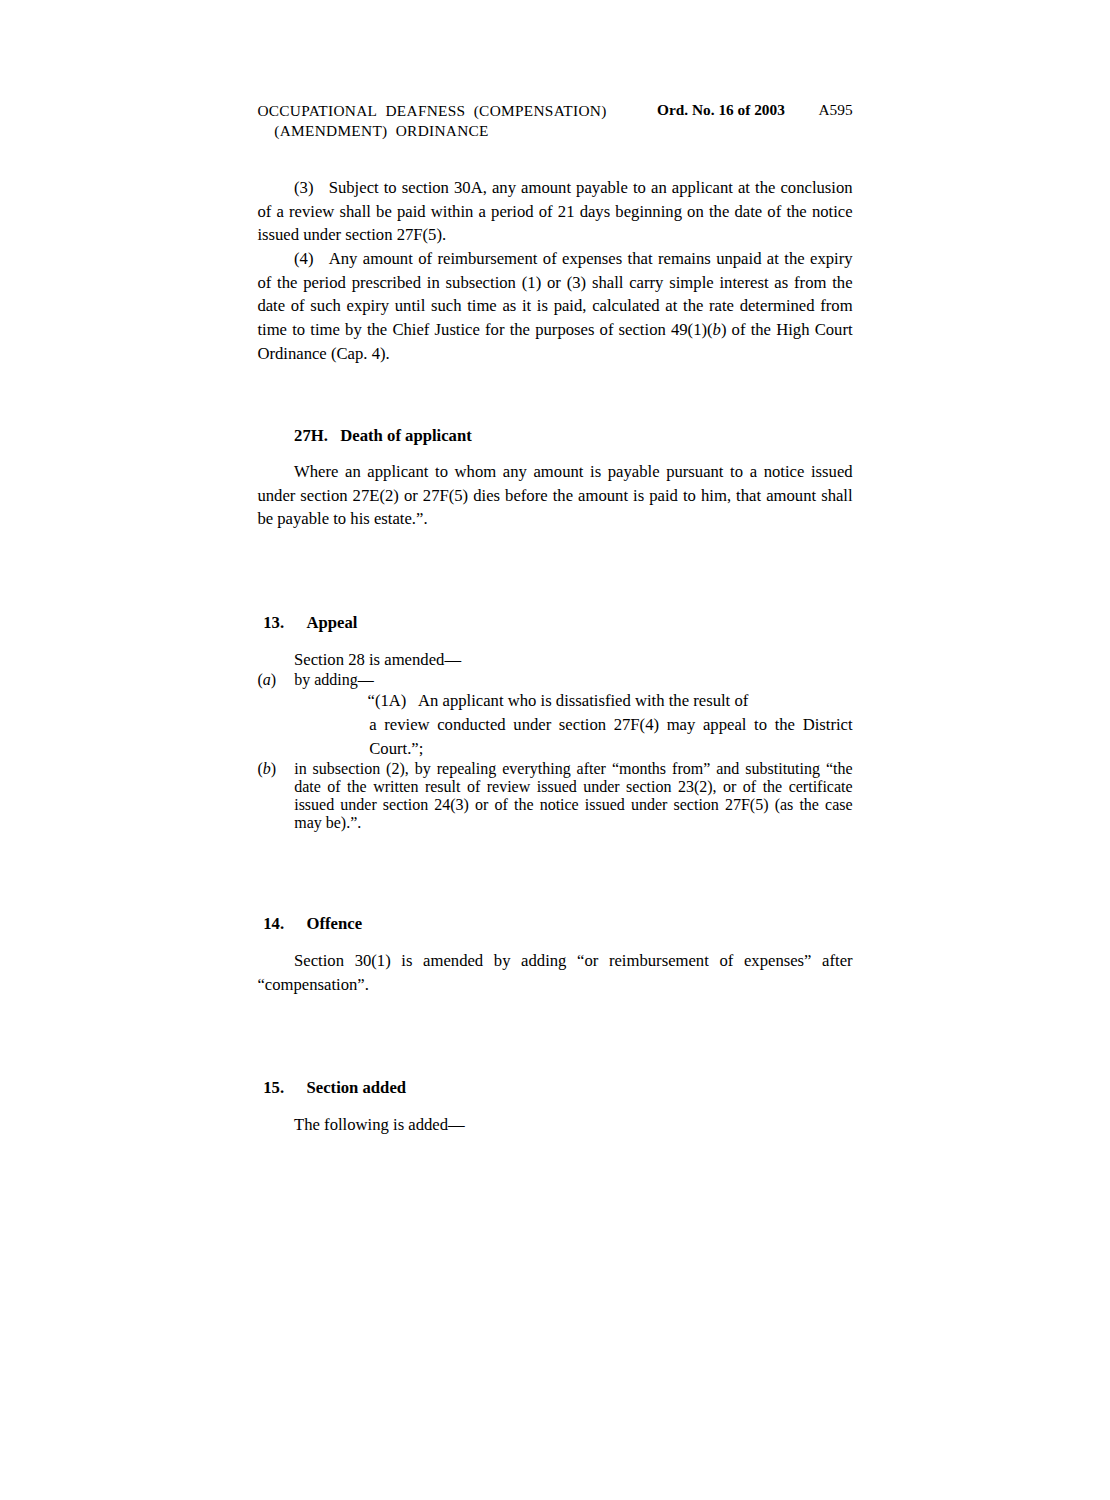OCCUPATIONAL DEAFNESS (COMPENSATION)(AMENDMENT) ORDINANCE
Ord. No. 16 of 2003 A595
(3) Subject to section 30A, any amount payable to an applicant at the conclusion of a review shall be paid within a period of 21 days beginning on the date of the notice issued under section 27F(5).
(4) Any amount of reimbursement of expenses that remains unpaid at the expiry of the period prescribed in subsection (1) or (3) shall carry simple interest as from the date of such expiry until such time as it is paid, calculated at the rate determined from time to time by the Chief Justice for the purposes of section 49(1)(b) of the High Court Ordinance (Cap. 4).
27H. Death of applicant
Where an applicant to whom any amount is payable pursuant to a notice issued under section 27E(2) or 27F(5) dies before the amount is paid to him, that amount shall be payable to his estate.”.
13. Appeal
Section 28 is amended—
(a)
by adding—
“(1A) An applicant who is dissatisfied with the result of
a review conducted under section 27F(4) may appeal to the District Court.”;
(b)
in subsection (2), by repealing everything after “months from” and substituting “the date of the written result of review issued under section 23(2), or of the certificate issued under section 24(3) or of the notice issued under section 27F(5) (as the case may be).”.
14. Offence
Section 30(1) is amended by adding “or reimbursement of expenses” after “compensation”.
15. Section added
The following is added—